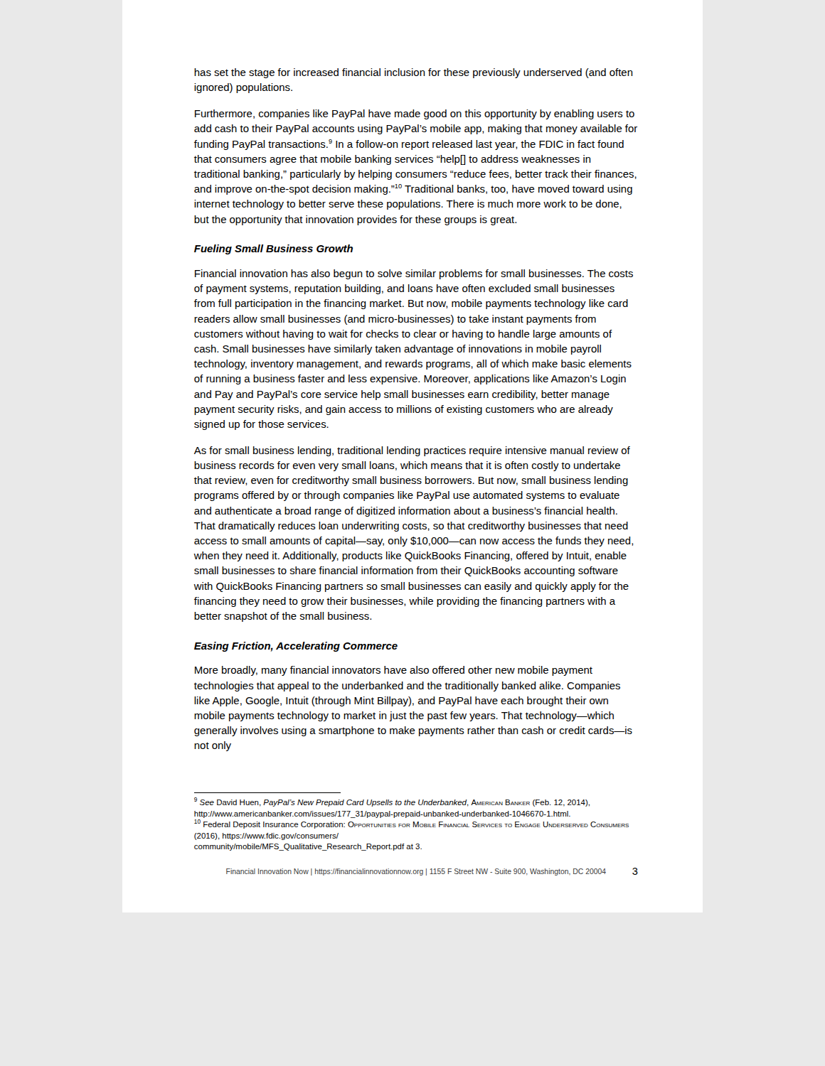has set the stage for increased financial inclusion for these previously underserved (and often ignored) populations.
Furthermore, companies like PayPal have made good on this opportunity by enabling users to add cash to their PayPal accounts using PayPal’s mobile app, making that money available for funding PayPal transactions.9 In a follow-on report released last year, the FDIC in fact found that consumers agree that mobile banking services “help[] to address weaknesses in traditional banking,” particularly by helping consumers “reduce fees, better track their finances, and improve on-the-spot decision making.”10 Traditional banks, too, have moved toward using internet technology to better serve these populations. There is much more work to be done, but the opportunity that innovation provides for these groups is great.
Fueling Small Business Growth
Financial innovation has also begun to solve similar problems for small businesses. The costs of payment systems, reputation building, and loans have often excluded small businesses from full participation in the financing market. But now, mobile payments technology like card readers allow small businesses (and micro-businesses) to take instant payments from customers without having to wait for checks to clear or having to handle large amounts of cash. Small businesses have similarly taken advantage of innovations in mobile payroll technology, inventory management, and rewards programs, all of which make basic elements of running a business faster and less expensive. Moreover, applications like Amazon’s Login and Pay and PayPal’s core service help small businesses earn credibility, better manage payment security risks, and gain access to millions of existing customers who are already signed up for those services.
As for small business lending, traditional lending practices require intensive manual review of business records for even very small loans, which means that it is often costly to undertake that review, even for creditworthy small business borrowers. But now, small business lending programs offered by or through companies like PayPal use automated systems to evaluate and authenticate a broad range of digitized information about a business’s financial health. That dramatically reduces loan underwriting costs, so that creditworthy businesses that need access to small amounts of capital—say, only $10,000—can now access the funds they need, when they need it. Additionally, products like QuickBooks Financing, offered by Intuit, enable small businesses to share financial information from their QuickBooks accounting software with QuickBooks Financing partners so small businesses can easily and quickly apply for the financing they need to grow their businesses, while providing the financing partners with a better snapshot of the small business.
Easing Friction, Accelerating Commerce
More broadly, many financial innovators have also offered other new mobile payment technologies that appeal to the underbanked and the traditionally banked alike. Companies like Apple, Google, Intuit (through Mint Billpay), and PayPal have each brought their own mobile payments technology to market in just the past few years. That technology—which generally involves using a smartphone to make payments rather than cash or credit cards—is not only
9 See David Huen, PayPal’s New Prepaid Card Upsells to the Underbanked, American Banker (Feb. 12, 2014), http://www.americanbanker.com/issues/177_31/paypal-prepaid-unbanked-underbanked-1046670-1.html.
10 Federal Deposit Insurance Corporation: Opportunities for Mobile Financial Services to Engage Underserved Consumers (2016), https://www.fdic.gov/consumers/
community/mobile/MFS_Qualitative_Research_Report.pdf at 3.
Financial Innovation Now | https://financialinnovationnow.org | 1155 F Street NW - Suite 900, Washington, DC 20004
3